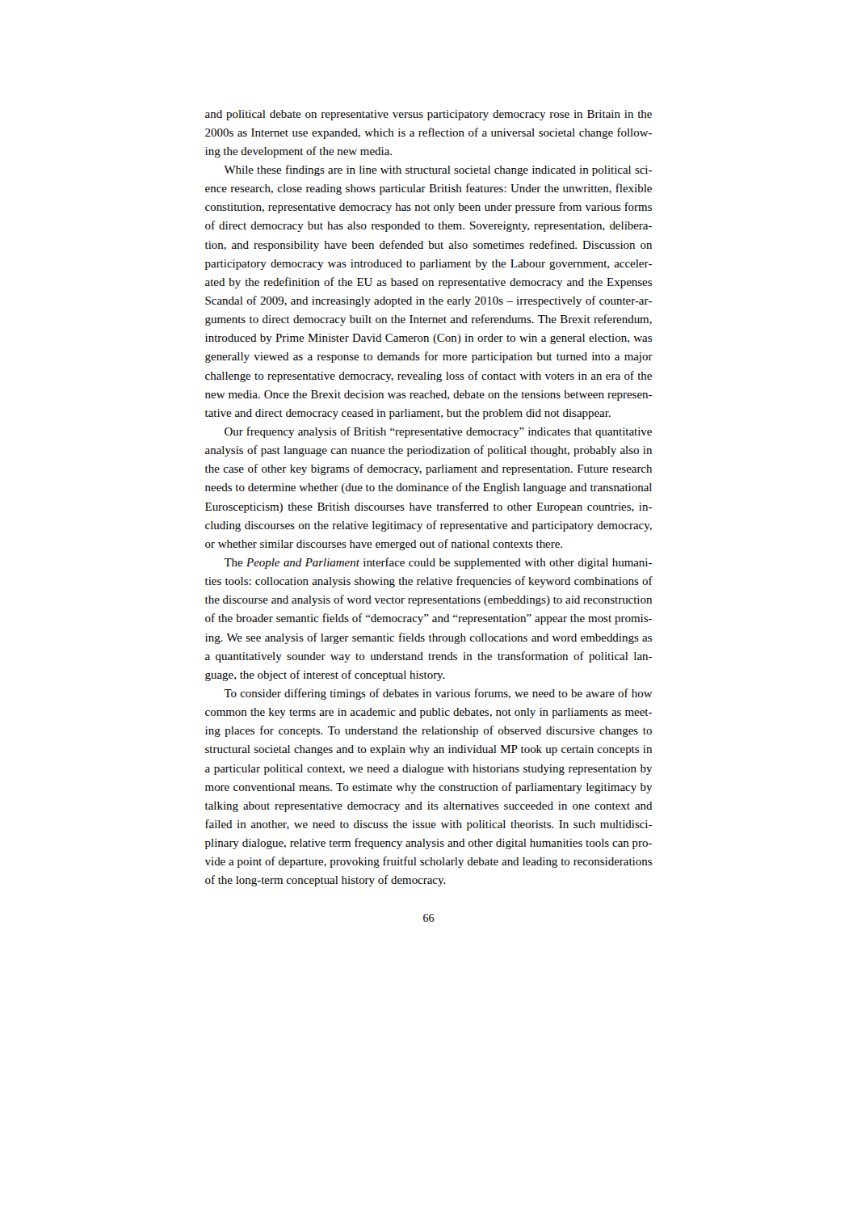and political debate on representative versus participatory democracy rose in Britain in the 2000s as Internet use expanded, which is a reflection of a universal societal change following the development of the new media.
While these findings are in line with structural societal change indicated in political science research, close reading shows particular British features: Under the unwritten, flexible constitution, representative democracy has not only been under pressure from various forms of direct democracy but has also responded to them. Sovereignty, representation, deliberation, and responsibility have been defended but also sometimes redefined. Discussion on participatory democracy was introduced to parliament by the Labour government, accelerated by the redefinition of the EU as based on representative democracy and the Expenses Scandal of 2009, and increasingly adopted in the early 2010s – irrespectively of counter-arguments to direct democracy built on the Internet and referendums. The Brexit referendum, introduced by Prime Minister David Cameron (Con) in order to win a general election, was generally viewed as a response to demands for more participation but turned into a major challenge to representative democracy, revealing loss of contact with voters in an era of the new media. Once the Brexit decision was reached, debate on the tensions between representative and direct democracy ceased in parliament, but the problem did not disappear.
Our frequency analysis of British “representative democracy” indicates that quantitative analysis of past language can nuance the periodization of political thought, probably also in the case of other key bigrams of democracy, parliament and representation. Future research needs to determine whether (due to the dominance of the English language and transnational Euroscepticism) these British discourses have transferred to other European countries, including discourses on the relative legitimacy of representative and participatory democracy, or whether similar discourses have emerged out of national contexts there.
The People and Parliament interface could be supplemented with other digital humanities tools: collocation analysis showing the relative frequencies of keyword combinations of the discourse and analysis of word vector representations (embeddings) to aid reconstruction of the broader semantic fields of “democracy” and “representation” appear the most promising. We see analysis of larger semantic fields through collocations and word embeddings as a quantitatively sounder way to understand trends in the transformation of political language, the object of interest of conceptual history.
To consider differing timings of debates in various forums, we need to be aware of how common the key terms are in academic and public debates, not only in parliaments as meeting places for concepts. To understand the relationship of observed discursive changes to structural societal changes and to explain why an individual MP took up certain concepts in a particular political context, we need a dialogue with historians studying representation by more conventional means. To estimate why the construction of parliamentary legitimacy by talking about representative democracy and its alternatives succeeded in one context and failed in another, we need to discuss the issue with political theorists. In such multidisciplinary dialogue, relative term frequency analysis and other digital humanities tools can provide a point of departure, provoking fruitful scholarly debate and leading to reconsiderations of the long-term conceptual history of democracy.
66